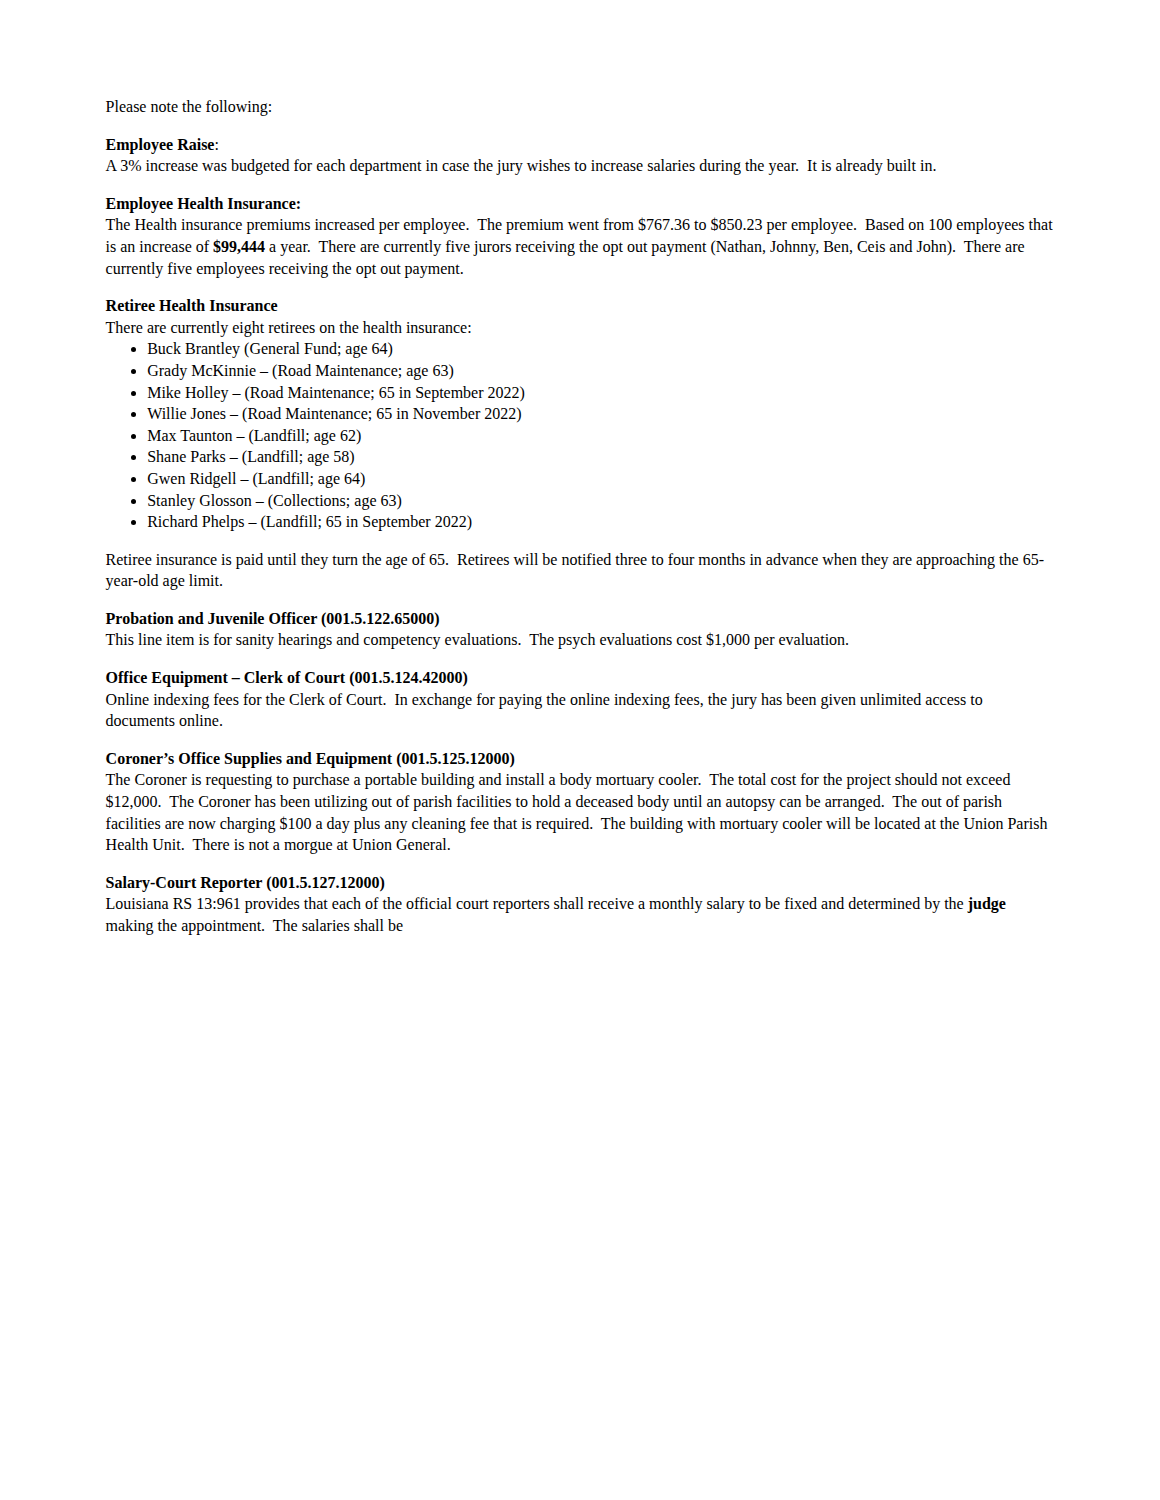Please note the following:
Employee Raise:
A 3% increase was budgeted for each department in case the jury wishes to increase salaries during the year. It is already built in.
Employee Health Insurance:
The Health insurance premiums increased per employee. The premium went from $767.36 to $850.23 per employee. Based on 100 employees that is an increase of $99,444 a year. There are currently five jurors receiving the opt out payment (Nathan, Johnny, Ben, Ceis and John). There are currently five employees receiving the opt out payment.
Retiree Health Insurance
There are currently eight retirees on the health insurance:
Buck Brantley (General Fund; age 64)
Grady McKinnie – (Road Maintenance; age 63)
Mike Holley – (Road Maintenance; 65 in September 2022)
Willie Jones – (Road Maintenance; 65 in November 2022)
Max Taunton – (Landfill; age 62)
Shane Parks – (Landfill; age 58)
Gwen Ridgell – (Landfill; age 64)
Stanley Glosson – (Collections; age 63)
Richard Phelps – (Landfill; 65 in September 2022)
Retiree insurance is paid until they turn the age of 65. Retirees will be notified three to four months in advance when they are approaching the 65-year-old age limit.
Probation and Juvenile Officer (001.5.122.65000)
This line item is for sanity hearings and competency evaluations. The psych evaluations cost $1,000 per evaluation.
Office Equipment – Clerk of Court (001.5.124.42000)
Online indexing fees for the Clerk of Court. In exchange for paying the online indexing fees, the jury has been given unlimited access to documents online.
Coroner’s Office Supplies and Equipment (001.5.125.12000)
The Coroner is requesting to purchase a portable building and install a body mortuary cooler. The total cost for the project should not exceed $12,000. The Coroner has been utilizing out of parish facilities to hold a deceased body until an autopsy can be arranged. The out of parish facilities are now charging $100 a day plus any cleaning fee that is required. The building with mortuary cooler will be located at the Union Parish Health Unit. There is not a morgue at Union General.
Salary-Court Reporter (001.5.127.12000)
Louisiana RS 13:961 provides that each of the official court reporters shall receive a monthly salary to be fixed and determined by the judge making the appointment. The salaries shall be